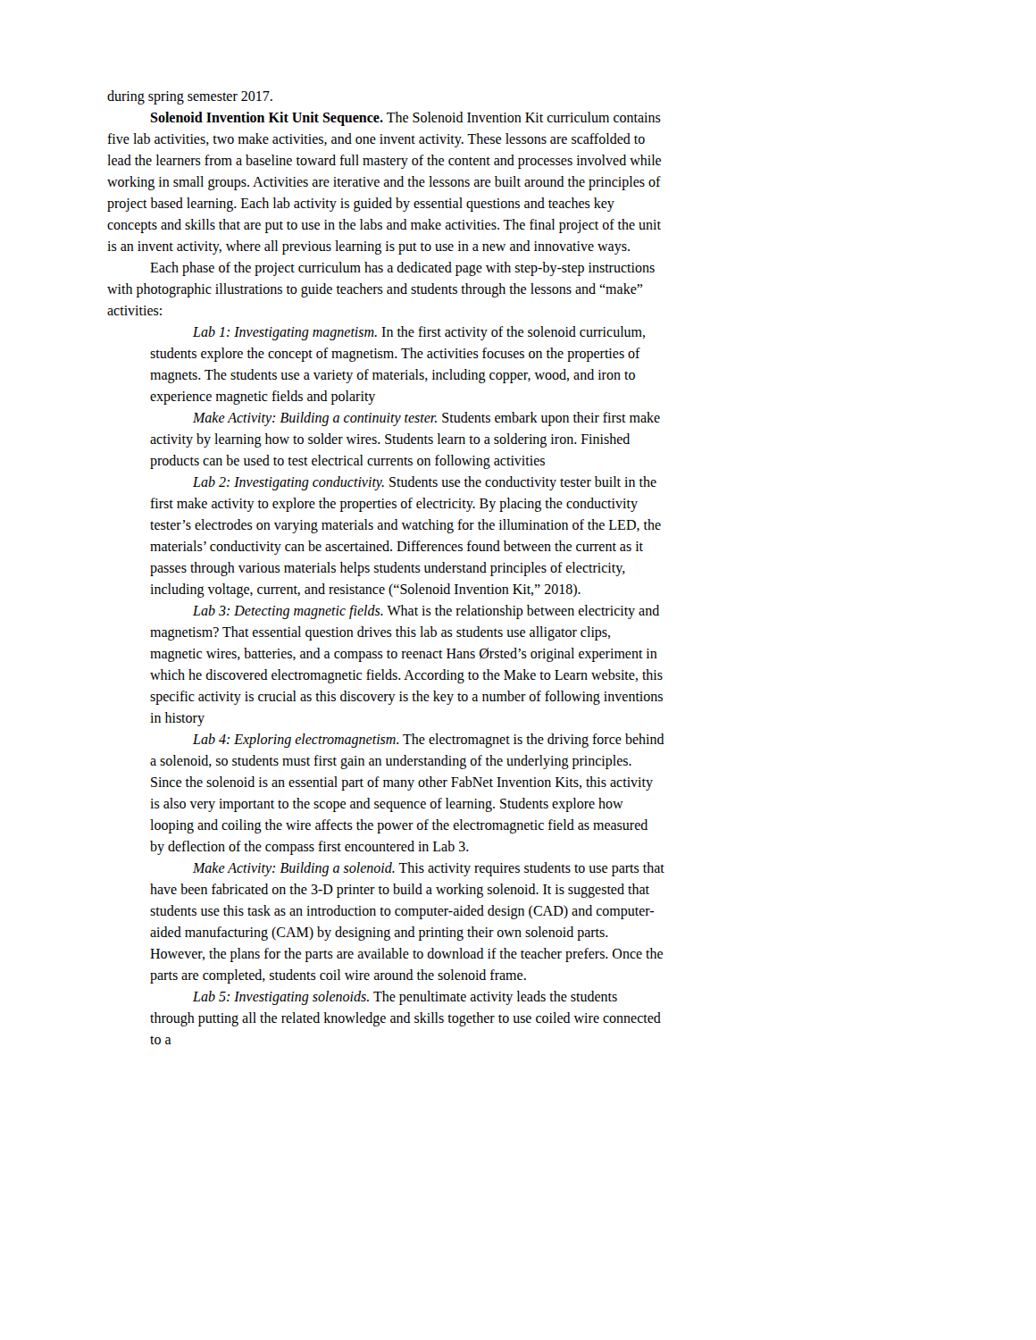during spring semester 2017.
Solenoid Invention Kit Unit Sequence. The Solenoid Invention Kit curriculum contains five lab activities, two make activities, and one invent activity. These lessons are scaffolded to lead the learners from a baseline toward full mastery of the content and processes involved while working in small groups. Activities are iterative and the lessons are built around the principles of project based learning. Each lab activity is guided by essential questions and teaches key concepts and skills that are put to use in the labs and make activities. The final project of the unit is an invent activity, where all previous learning is put to use in a new and innovative ways.
Each phase of the project curriculum has a dedicated page with step-by-step instructions with photographic illustrations to guide teachers and students through the lessons and “make” activities:
Lab 1: Investigating magnetism. In the first activity of the solenoid curriculum, students explore the concept of magnetism. The activities focuses on the properties of magnets. The students use a variety of materials, including copper, wood, and iron to experience magnetic fields and polarity
Make Activity: Building a continuity tester. Students embark upon their first make activity by learning how to solder wires. Students learn to a soldering iron. Finished products can be used to test electrical currents on following activities
Lab 2: Investigating conductivity. Students use the conductivity tester built in the first make activity to explore the properties of electricity. By placing the conductivity tester’s electrodes on varying materials and watching for the illumination of the LED, the materials’ conductivity can be ascertained. Differences found between the current as it passes through various materials helps students understand principles of electricity, including voltage, current, and resistance (“Solenoid Invention Kit,” 2018).
Lab 3: Detecting magnetic fields. What is the relationship between electricity and magnetism? That essential question drives this lab as students use alligator clips, magnetic wires, batteries, and a compass to reenact Hans Ørsted’s original experiment in which he discovered electromagnetic fields. According to the Make to Learn website, this specific activity is crucial as this discovery is the key to a number of following inventions in history
Lab 4: Exploring electromagnetism. The electromagnet is the driving force behind a solenoid, so students must first gain an understanding of the underlying principles. Since the solenoid is an essential part of many other FabNet Invention Kits, this activity is also very important to the scope and sequence of learning. Students explore how looping and coiling the wire affects the power of the electromagnetic field as measured by deflection of the compass first encountered in Lab 3.
Make Activity: Building a solenoid. This activity requires students to use parts that have been fabricated on the 3-D printer to build a working solenoid. It is suggested that students use this task as an introduction to computer-aided design (CAD) and computer-aided manufacturing (CAM) by designing and printing their own solenoid parts. However, the plans for the parts are available to download if the teacher prefers. Once the parts are completed, students coil wire around the solenoid frame.
Lab 5: Investigating solenoids. The penultimate activity leads the students through putting all the related knowledge and skills together to use coiled wire connected to a